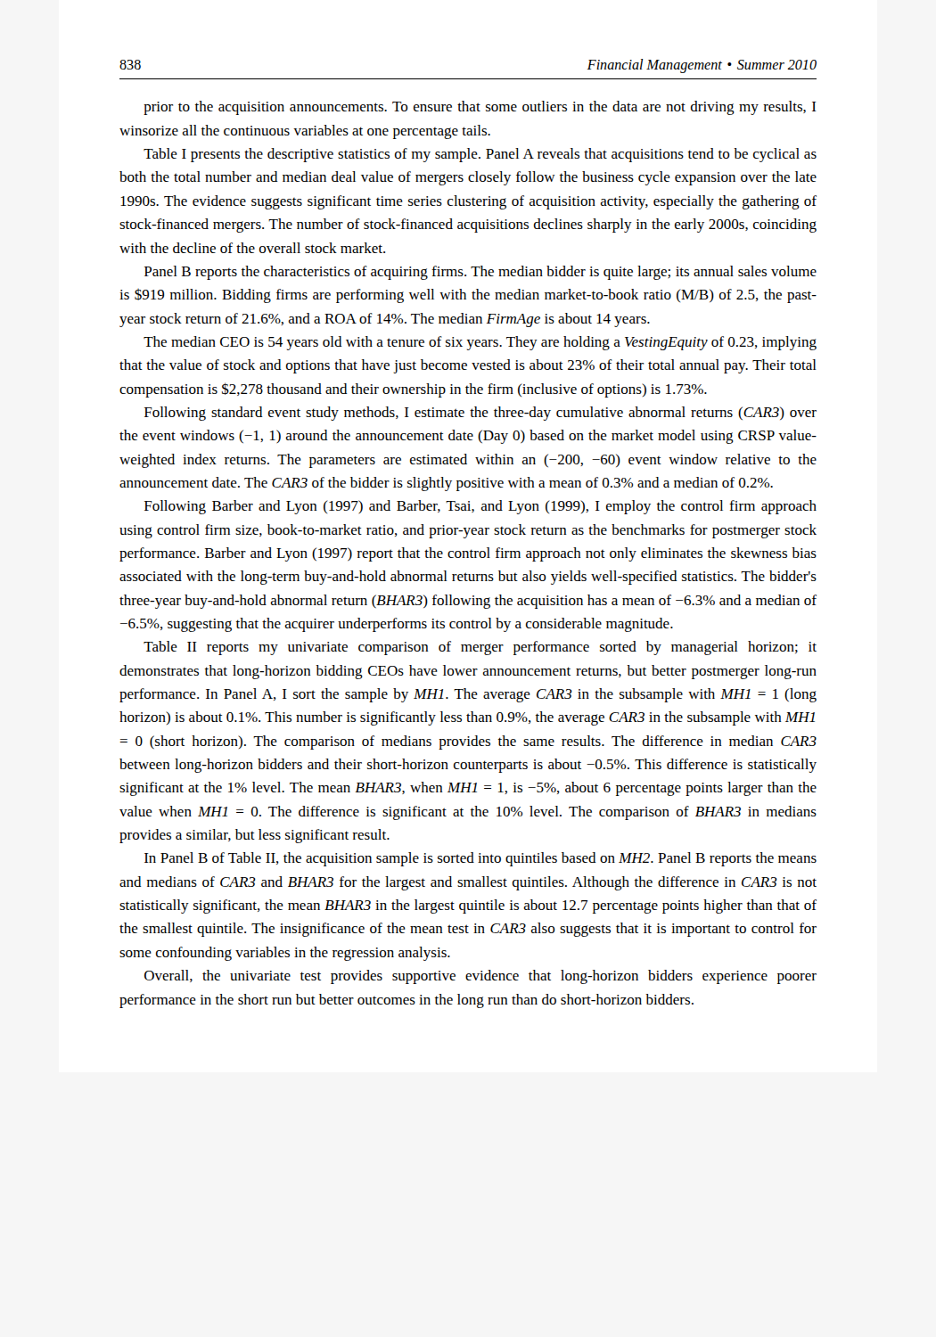838 Financial Management•Summer 2010
prior to the acquisition announcements. To ensure that some outliers in the data are not driving my results, I winsorize all the continuous variables at one percentage tails.
Table I presents the descriptive statistics of my sample. Panel A reveals that acquisitions tend to be cyclical as both the total number and median deal value of mergers closely follow the business cycle expansion over the late 1990s. The evidence suggests significant time series clustering of acquisition activity, especially the gathering of stock-financed mergers. The number of stock-financed acquisitions declines sharply in the early 2000s, coinciding with the decline of the overall stock market.
Panel B reports the characteristics of acquiring firms. The median bidder is quite large; its annual sales volume is $919 million. Bidding firms are performing well with the median market-to-book ratio (M/B) of 2.5, the past-year stock return of 21.6%, and a ROA of 14%. The median FirmAge is about 14 years.
The median CEO is 54 years old with a tenure of six years. They are holding a VestingEquity of 0.23, implying that the value of stock and options that have just become vested is about 23% of their total annual pay. Their total compensation is $2,278 thousand and their ownership in the firm (inclusive of options) is 1.73%.
Following standard event study methods, I estimate the three-day cumulative abnormal returns (CAR3) over the event windows (−1, 1) around the announcement date (Day 0) based on the market model using CRSP value-weighted index returns. The parameters are estimated within an (−200, −60) event window relative to the announcement date. The CAR3 of the bidder is slightly positive with a mean of 0.3% and a median of 0.2%.
Following Barber and Lyon (1997) and Barber, Tsai, and Lyon (1999), I employ the control firm approach using control firm size, book-to-market ratio, and prior-year stock return as the benchmarks for postmerger stock performance. Barber and Lyon (1997) report that the control firm approach not only eliminates the skewness bias associated with the long-term buy-and-hold abnormal returns but also yields well-specified statistics. The bidder's three-year buy-and-hold abnormal return (BHAR3) following the acquisition has a mean of −6.3% and a median of −6.5%, suggesting that the acquirer underperforms its control by a considerable magnitude.
Table II reports my univariate comparison of merger performance sorted by managerial horizon; it demonstrates that long-horizon bidding CEOs have lower announcement returns, but better postmerger long-run performance. In Panel A, I sort the sample by MH1. The average CAR3 in the subsample with MH1 = 1 (long horizon) is about 0.1%. This number is significantly less than 0.9%, the average CAR3 in the subsample with MH1 = 0 (short horizon). The comparison of medians provides the same results. The difference in median CAR3 between long-horizon bidders and their short-horizon counterparts is about −0.5%. This difference is statistically significant at the 1% level. The mean BHAR3, when MH1 = 1, is −5%, about 6 percentage points larger than the value when MH1 = 0. The difference is significant at the 10% level. The comparison of BHAR3 in medians provides a similar, but less significant result.
In Panel B of Table II, the acquisition sample is sorted into quintiles based on MH2. Panel B reports the means and medians of CAR3 and BHAR3 for the largest and smallest quintiles. Although the difference in CAR3 is not statistically significant, the mean BHAR3 in the largest quintile is about 12.7 percentage points higher than that of the smallest quintile. The insignificance of the mean test in CAR3 also suggests that it is important to control for some confounding variables in the regression analysis.
Overall, the univariate test provides supportive evidence that long-horizon bidders experience poorer performance in the short run but better outcomes in the long run than do short-horizon bidders.